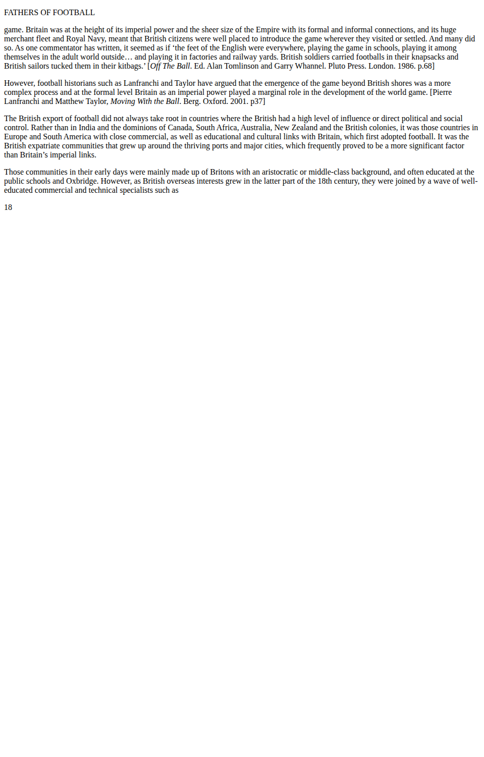FATHERS OF FOOTBALL
game. Britain was at the height of its imperial power and the sheer size of the Empire with its formal and informal connections, and its huge merchant fleet and Royal Navy, meant that British citizens were well placed to introduce the game wherever they visited or settled. And many did so. As one commentator has written, it seemed as if ‘the feet of the English were everywhere, playing the game in schools, playing it among themselves in the adult world outside… and playing it in factories and railway yards. British soldiers carried footballs in their knapsacks and British sailors tucked them in their kitbags.’ [Off The Ball. Ed. Alan Tomlinson and Garry Whannel. Pluto Press. London. 1986. p.68]
However, football historians such as Lanfranchi and Taylor have argued that the emergence of the game beyond British shores was a more complex process and at the formal level Britain as an imperial power played a marginal role in the development of the world game. [Pierre Lanfranchi and Matthew Taylor, Moving With the Ball. Berg. Oxford. 2001. p37]
The British export of football did not always take root in countries where the British had a high level of influence or direct political and social control. Rather than in India and the dominions of Canada, South Africa, Australia, New Zealand and the British colonies, it was those countries in Europe and South America with close commercial, as well as educational and cultural links with Britain, which first adopted football. It was the British expatriate communities that grew up around the thriving ports and major cities, which frequently proved to be a more significant factor than Britain’s imperial links.
Those communities in their early days were mainly made up of Britons with an aristocratic or middle-class background, and often educated at the public schools and Oxbridge. However, as British overseas interests grew in the latter part of the 18th century, they were joined by a wave of well-educated commercial and technical specialists such as
18